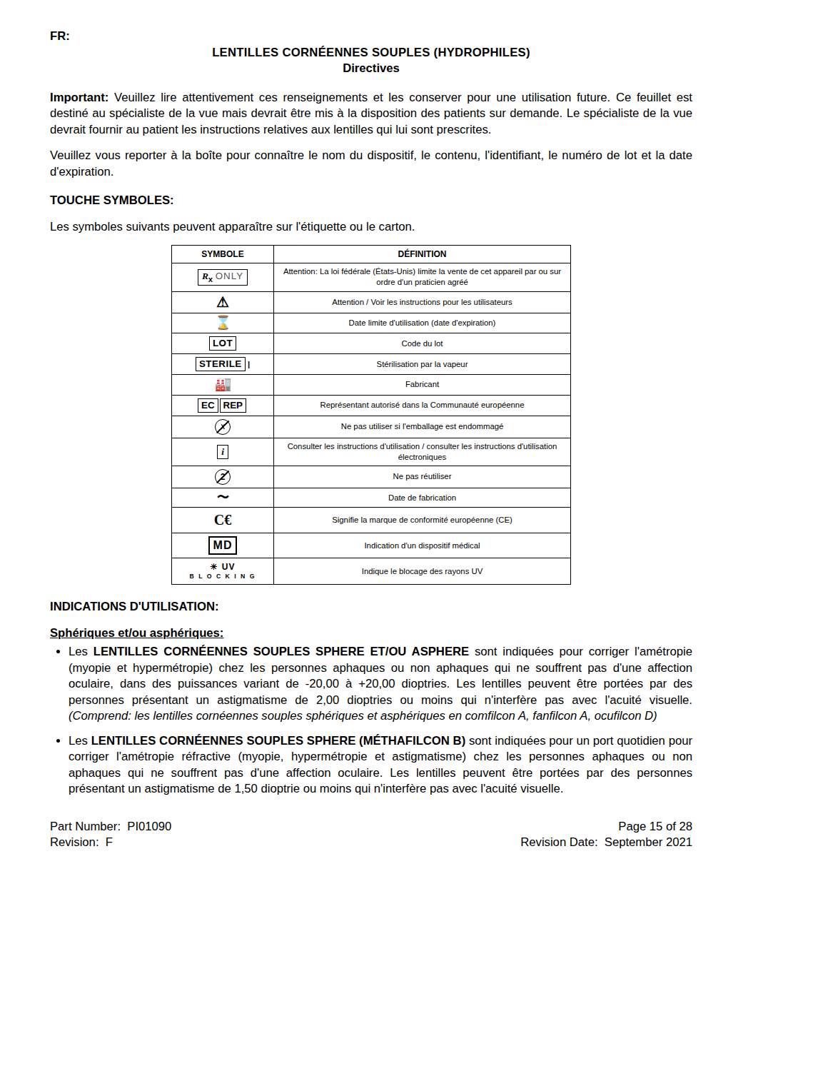FR:
Lentilles cornéennes souples (hydrophiles)
Directives
Important: Veuillez lire attentivement ces renseignements et les conserver pour une utilisation future. Ce feuillet est destiné au spécialiste de la vue mais devrait être mis à la disposition des patients sur demande. Le spécialiste de la vue devrait fournir au patient les instructions relatives aux lentilles qui lui sont prescrites.
Veuillez vous reporter à la boîte pour connaître le nom du dispositif, le contenu, l'identifiant, le numéro de lot et la date d'expiration.
TOUCHE SYMBOLES:
Les symboles suivants peuvent apparaître sur l'étiquette ou le carton.
| SYMBOLE | DÉFINITION |
| --- | --- |
| R x ONLY | Attention: La loi fédérale (États-Unis) limite la vente de cet appareil par ou sur ordre d'un praticien agréé |
| ⚠ | Attention / Voir les instructions pour les utilisateurs |
| ⌛ | Date limite d'utilisation (date d'expiration) |
| LOT | Code du lot |
| STERILE / | Stérilisation par la vapeur |
| 🏭 | Fabricant |
| EC REP | Représentant autorisé dans la Communauté européenne |
| ☓ | Ne pas utiliser si l'emballage est endommagé |
| i | Consulter les instructions d'utilisation / consulter les instructions d'utilisation électroniques |
| 2 | Ne pas réutiliser |
| 〜 | Date de fabrication |
| C€ | Signifie la marque de conformité européenne (CE) |
| MD | Indication d'un dispositif médical |
| ☀ UV B L O C K I N G | Indique le blocage des rayons UV |
INDICATIONS D'UTILISATION:
Sphériques et/ou asphériques:
Les LENTILLES CORNÉENNES SOUPLES SPHERE ET/OU ASPHERE sont indiquées pour corriger l'amétropie (myopie et hypermétropie) chez les personnes aphaques ou non aphaques qui ne souffrent pas d'une affection oculaire, dans des puissances variant de -20,00 à +20,00 dioptries. Les lentilles peuvent être portées par des personnes présentant un astigmatisme de 2,00 dioptries ou moins qui n'interfère pas avec l'acuité visuelle. (Comprend: les lentilles cornéennes souples sphériques et asphériques en comfilcon A, fanfilcon A, ocufilcon D)
Les LENTILLES CORNÉENNES SOUPLES SPHERE (MÉTHAFILCON B) sont indiquées pour un port quotidien pour corriger l'amétropie réfractive (myopie, hypermétropie et astigmatisme) chez les personnes aphaques ou non aphaques qui ne souffrent pas d'une affection oculaire. Les lentilles peuvent être portées par des personnes présentant un astigmatisme de 1,50 dioptrie ou moins qui n'interfère pas avec l'acuité visuelle.
Part Number: PI01090 Page 15 of 28
Revision: F Revision Date: September 2021